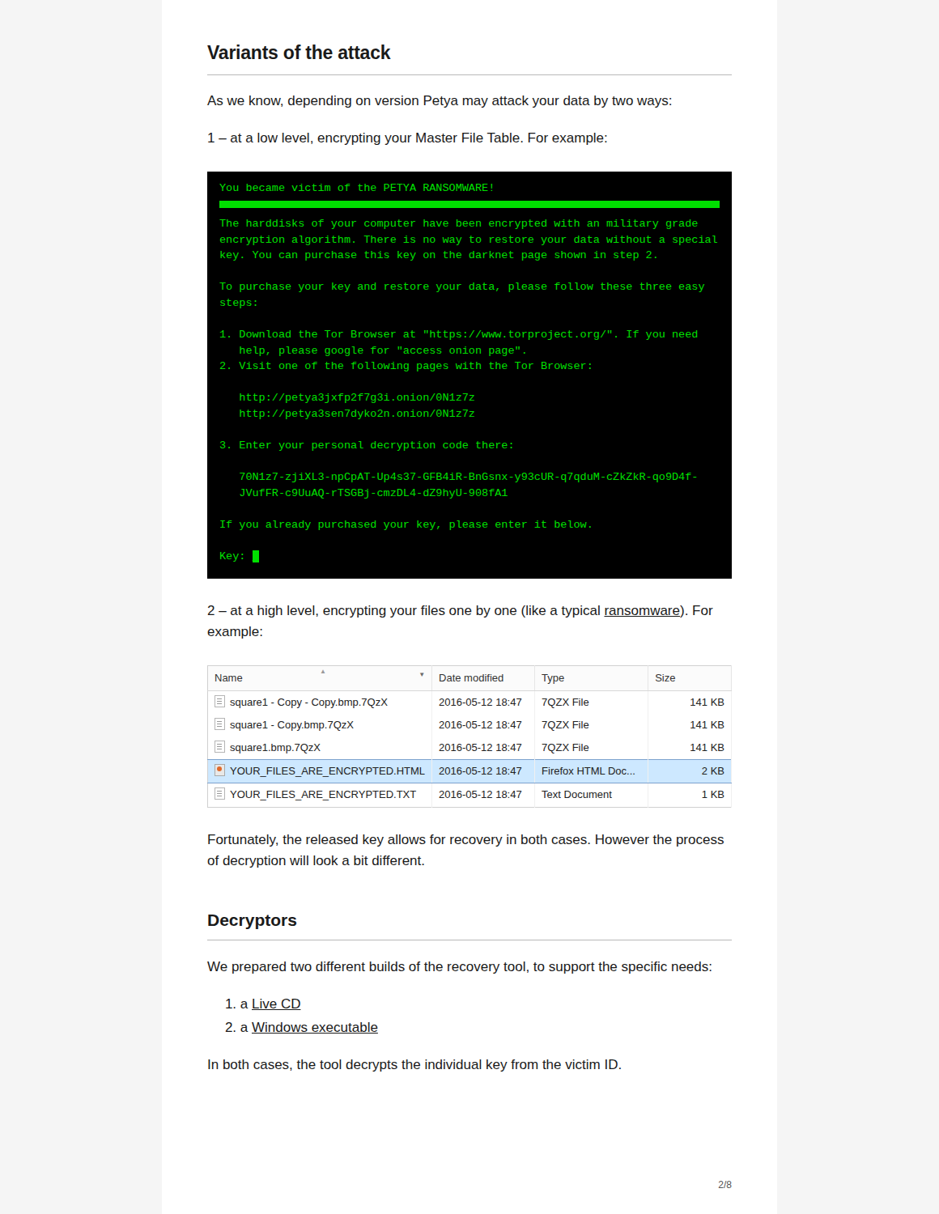Variants of the attack
As we know, depending on version Petya may attack your data by two ways:
1 – at a low level, encrypting your Master File Table. For example:
You became victim of the PETYA RANSOMWARE! The harddisks of your computer have been encrypted with an military grade encryption algorithm. There is no way to restore your data without a special key. You can purchase this key on the darknet page shown in step 2. To purchase your key and restore your data, please follow these three easy steps: 1. Download the Tor Browser at "https://www.torproject.org/". If you need help, please google for "access onion page". 2. Visit one of the following pages with the Tor Browser: http://petya3jxfp2f7g3i.onion/0N1z7z http://petya3sen7dyko2n.onion/0N1z7z 3. Enter your personal decryption code there: 70N1z7-zjiXL3-npCpAT-Up4s37-GFB4iR-BnGsnx-y93cUR-q7qduM-cZkZkR-qo9D4f- JVufFR-c9UuAQ-rTSGBj-cmzDL4-dZ9hyU-908fA1 If you already purchased your key, please enter it below. Key: _
2 – at a high level, encrypting your files one by one (like a typical ransomware). For example:
| Name | Date modified | Type | Size |
| --- | --- | --- | --- |
| square1 - Copy - Copy.bmp.7QzX | 2016-05-12 18:47 | 7QZX File | 141 KB |
| square1 - Copy.bmp.7QzX | 2016-05-12 18:47 | 7QZX File | 141 KB |
| square1.bmp.7QzX | 2016-05-12 18:47 | 7QZX File | 141 KB |
| YOUR_FILES_ARE_ENCRYPTED.HTML | 2016-05-12 18:47 | Firefox HTML Doc... | 2 KB |
| YOUR_FILES_ARE_ENCRYPTED.TXT | 2016-05-12 18:47 | Text Document | 1 KB |
Fortunately, the released key allows for recovery in both cases. However the process of decryption will look a bit different.
Decryptors
We prepared two different builds of the recovery tool, to support the specific needs:
a Live CD
a Windows executable
In both cases, the tool decrypts the individual key from the victim ID.
2/8